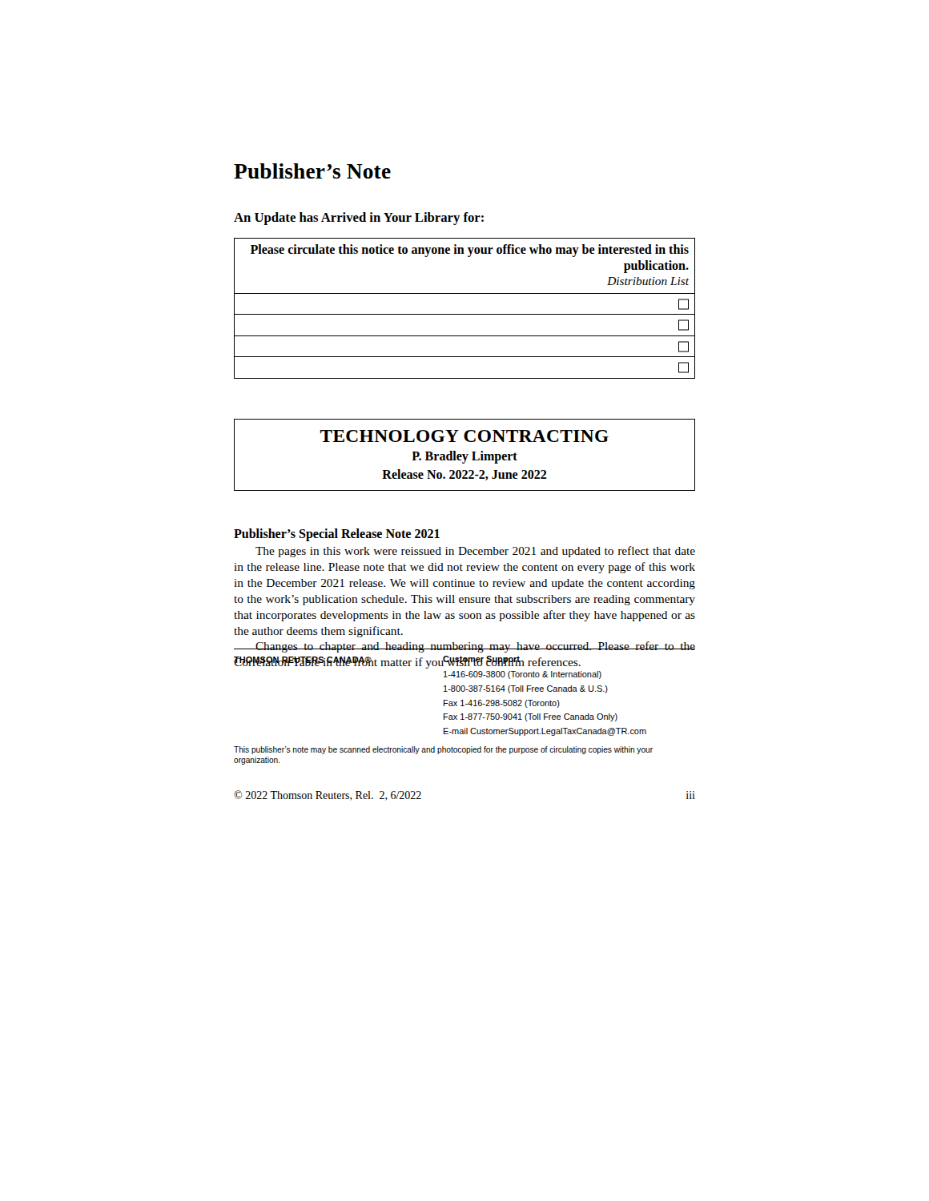Publisher’s Note
An Update has Arrived in Your Library for:
| Please circulate this notice to anyone in your office who may be interested in this publication. Distribution List |
| TECHNOLOGY CONTRACTING P. Bradley Limpert Release No. 2022-2, June 2022 |
Publisher’s Special Release Note 2021
The pages in this work were reissued in December 2021 and updated to reflect that date in the release line. Please note that we did not review the content on every page of this work in the December 2021 release. We will continue to review and update the content according to the work’s publication schedule. This will ensure that subscribers are reading commentary that incorporates developments in the law as soon as possible after they have happened or as the author deems them significant.
Changes to chapter and heading numbering may have occurred. Please refer to the Correlation Table in the front matter if you wish to confirm references.
THOMSON REUTERS CANADA®
Customer Support
1-416-609-3800 (Toronto & International)
1-800-387-5164 (Toll Free Canada & U.S.)
Fax 1-416-298-5082 (Toronto)
Fax 1-877-750-9041 (Toll Free Canada Only)
E-mail CustomerSupport.LegalTaxCanada@TR.com
This publisher’s note may be scanned electronically and photocopied for the purpose of circulating copies within your organization.
© 2022 Thomson Reuters, Rel. 2, 6/2022 iii